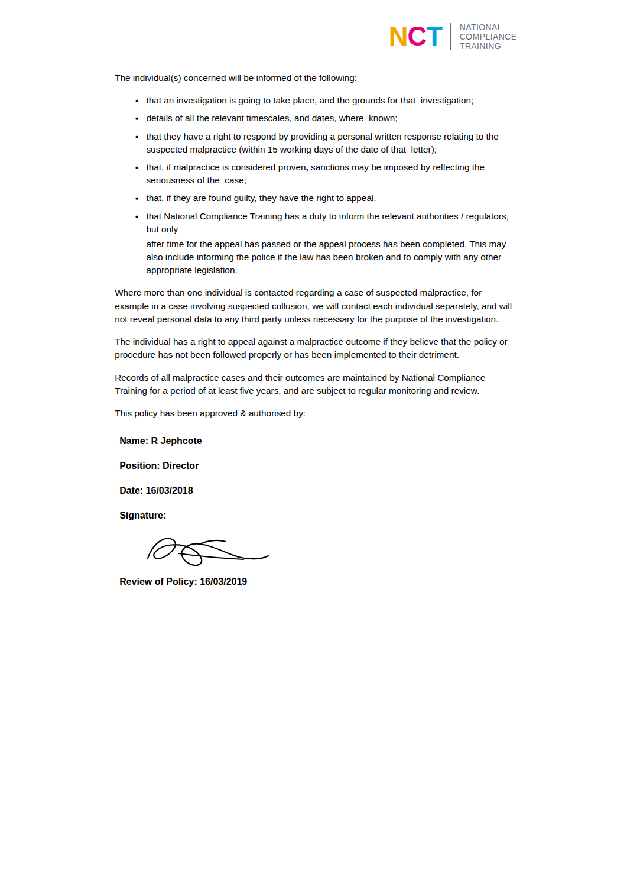NCT
National Compliance Training
The individual(s) concerned will be informed of the following:
that an investigation is going to take place, and the grounds for that investigation;
details of all the relevant timescales, and dates, where known;
that they have a right to respond by providing a personal written response relating to the suspected malpractice (within 15 working days of the date of that letter);
that, if malpractice is considered proven, sanctions may be imposed by reflecting the seriousness of the case;
that, if they are found guilty, they have the right to appeal.
that National Compliance Training has a duty to inform the relevant authorities / regulators, but only after time for the appeal has passed or the appeal process has been completed. This may also include informing the police if the law has been broken and to comply with any other appropriate legislation.
Where more than one individual is contacted regarding a case of suspected malpractice, for example in a case involving suspected collusion, we will contact each individual separately, and will not reveal personal data to any third party unless necessary for the purpose of the investigation.
The individual has a right to appeal against a malpractice outcome if they believe that the policy or procedure has not been followed properly or has been implemented to their detriment.
Records of all malpractice cases and their outcomes are maintained by National Compliance Training for a period of at least five years, and are subject to regular monitoring and review.
This policy has been approved & authorised by:
Name: R Jephcote
Position: Director
Date: 16/03/2018
Signature:
Review of Policy: 16/03/2019